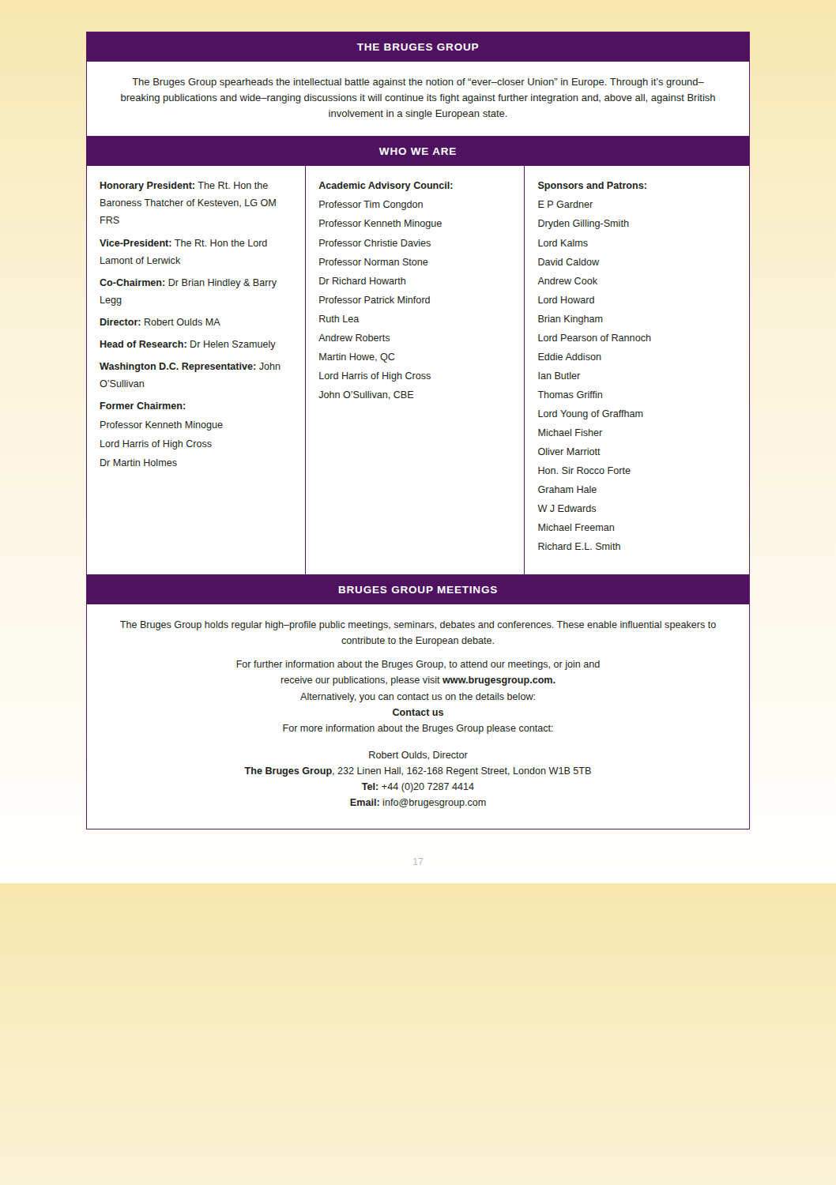THE BRUGES GROUP
The Bruges Group spearheads the intellectual battle against the notion of “ever–closer Union” in Europe. Through it’s ground–breaking publications and wide–ranging discussions it will continue its fight against further integration and, above all, against British involvement in a single European state.
WHO WE ARE
Honorary President: The Rt. Hon the Baroness Thatcher of Kesteven, LG OM FRS
Vice-President: The Rt. Hon the Lord Lamont of Lerwick
Co-Chairmen: Dr Brian Hindley & Barry Legg
Director: Robert Oulds MA
Head of Research: Dr Helen Szamuely
Washington D.C. Representative: John O’Sullivan
Former Chairmen:
Professor Kenneth Minogue
Lord Harris of High Cross
Dr Martin Holmes
Academic Advisory Council:
Professor Tim Congdon
Professor Kenneth Minogue
Professor Christie Davies
Professor Norman Stone
Dr Richard Howarth
Professor Patrick Minford
Ruth Lea
Andrew Roberts
Martin Howe, QC
Lord Harris of High Cross
John O’Sullivan, CBE
Sponsors and Patrons:
E P Gardner
Dryden Gilling-Smith
Lord Kalms
David Caldow
Andrew Cook
Lord Howard
Brian Kingham
Lord Pearson of Rannoch
Eddie Addison
Ian Butler
Thomas Griffin
Lord Young of Graffham
Michael Fisher
Oliver Marriott
Hon. Sir Rocco Forte
Graham Hale
W J Edwards
Michael Freeman
Richard E.L. Smith
BRUGES GROUP MEETINGS
The Bruges Group holds regular high–profile public meetings, seminars, debates and conferences. These enable influential speakers to contribute to the European debate.
For further information about the Bruges Group, to attend our meetings, or join and
receive our publications, please visit www.brugesgroup.com.
Alternatively, you can contact us on the details below:
Contact us
For more information about the Bruges Group please contact:
Robert Oulds, Director
The Bruges Group, 232 Linen Hall, 162-168 Regent Street, London W1B 5TB
Tel: +44 (0)20 7287 4414
Email: info@brugesgroup.com
17